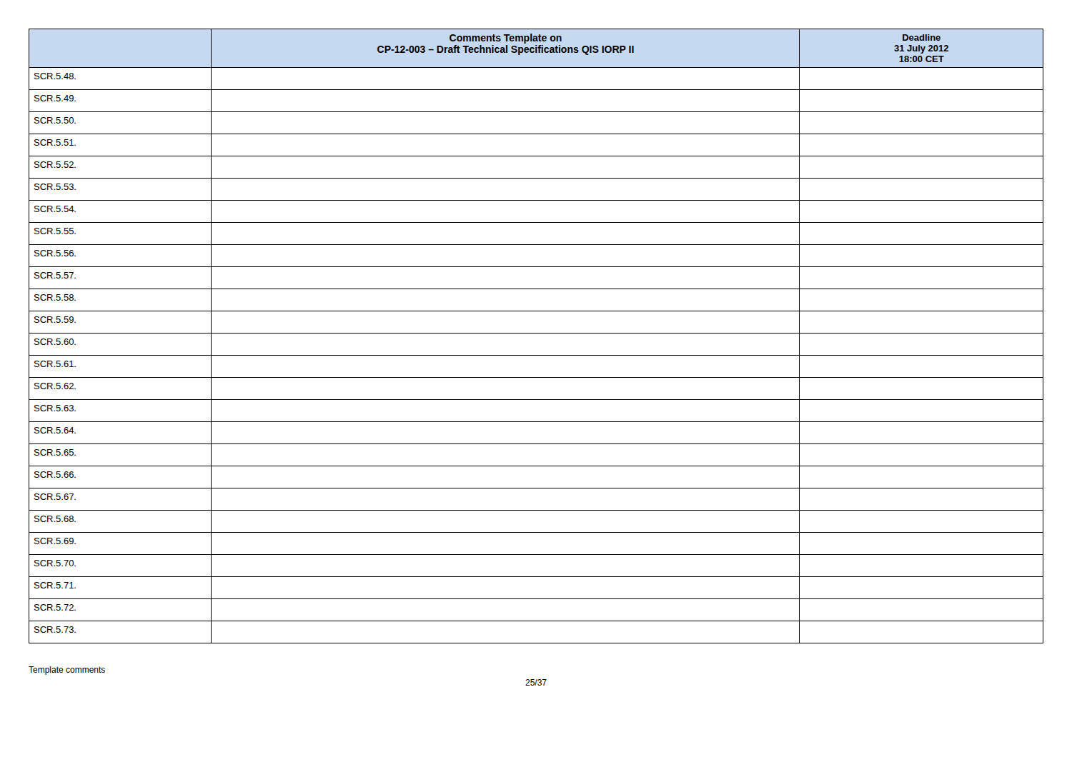| | Comments Template on CP-12-003 – Draft Technical Specifications QIS IORP II | Deadline 31 July 2012 18:00 CET |
| --- | --- | --- |
| SCR.5.48. | | |
| SCR.5.49. | | |
| SCR.5.50. | | |
| SCR.5.51. | | |
| SCR.5.52. | | |
| SCR.5.53. | | |
| SCR.5.54. | | |
| SCR.5.55. | | |
| SCR.5.56. | | |
| SCR.5.57. | | |
| SCR.5.58. | | |
| SCR.5.59. | | |
| SCR.5.60. | | |
| SCR.5.61. | | |
| SCR.5.62. | | |
| SCR.5.63. | | |
| SCR.5.64. | | |
| SCR.5.65. | | |
| SCR.5.66. | | |
| SCR.5.67. | | |
| SCR.5.68. | | |
| SCR.5.69. | | |
| SCR.5.70. | | |
| SCR.5.71. | | |
| SCR.5.72. | | |
| SCR.5.73. | | |
Template comments
25/37